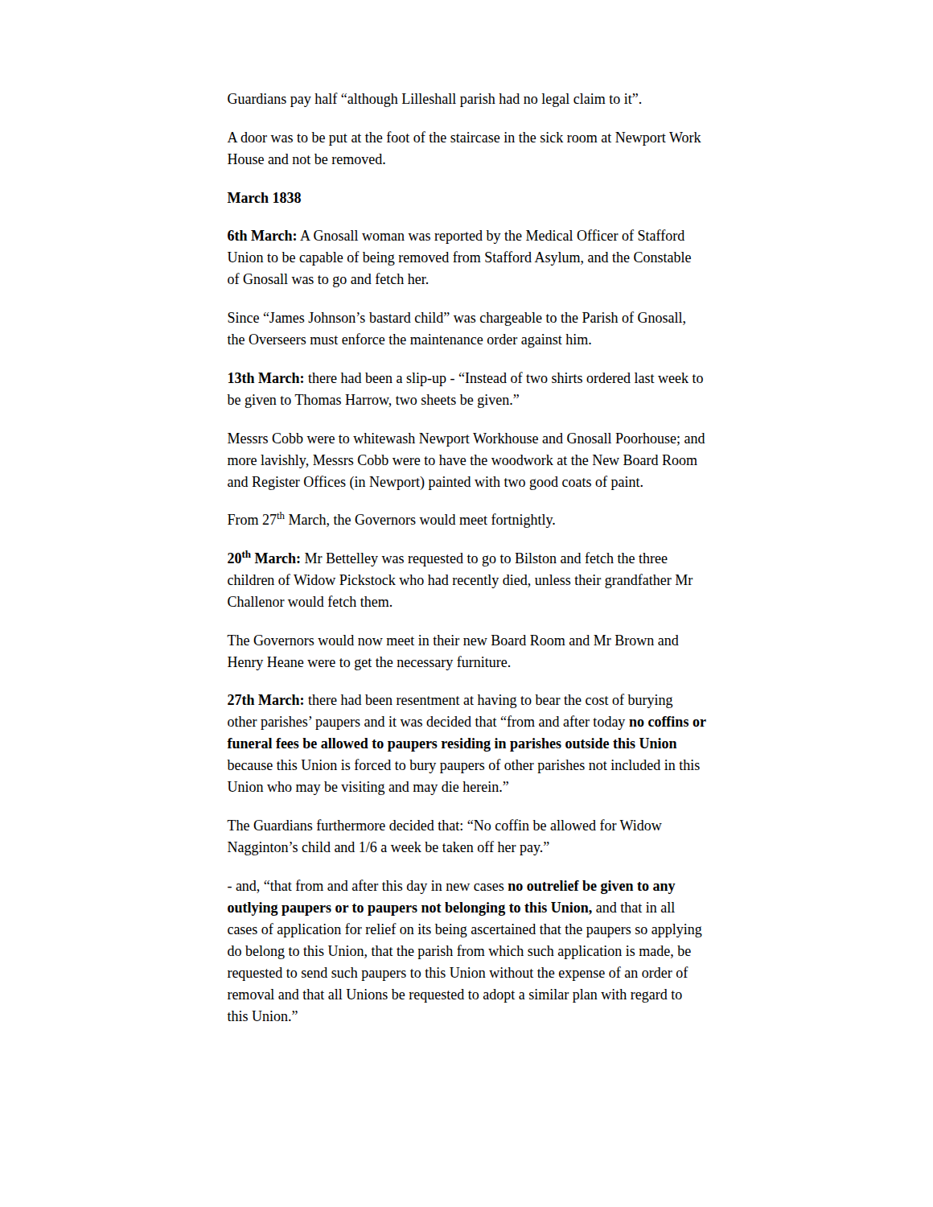Guardians pay half “although Lilleshall parish had no legal claim to it”.
A door was to be put at the foot of the staircase in the sick room at Newport Work House and not be removed.
March 1838
6th March: A Gnosall woman was reported by the Medical Officer of Stafford Union to be capable of being removed from Stafford Asylum, and the Constable of Gnosall was to go and fetch her.
Since “James Johnson’s bastard child” was chargeable to the Parish of Gnosall, the Overseers must enforce the maintenance order against him.
13th March: there had been a slip-up - “Instead of two shirts ordered last week to be given to Thomas Harrow, two sheets be given.”
Messrs Cobb were to whitewash Newport Workhouse and Gnosall Poorhouse; and more lavishly, Messrs Cobb were to have the woodwork at the New Board Room and Register Offices (in Newport) painted with two good coats of paint.
From 27th March, the Governors would meet fortnightly.
20th March: Mr Bettelley was requested to go to Bilston and fetch the three children of Widow Pickstock who had recently died, unless their grandfather Mr Challenor would fetch them.
The Governors would now meet in their new Board Room and Mr Brown and Henry Heane were to get the necessary furniture.
27th March: there had been resentment at having to bear the cost of burying other parishes’ paupers and it was decided that “from and after today no coffins or funeral fees be allowed to paupers residing in parishes outside this Union because this Union is forced to bury paupers of other parishes not included in this Union who may be visiting and may die herein.”
The Guardians furthermore decided that: “No coffin be allowed for Widow Nagginton’s child and 1/6 a week be taken off her pay.”
- and, “that from and after this day in new cases no outrelief be given to any outlying paupers or to paupers not belonging to this Union, and that in all cases of application for relief on its being ascertained that the paupers so applying do belong to this Union, that the parish from which such application is made, be requested to send such paupers to this Union without the expense of an order of removal and that all Unions be requested to adopt a similar plan with regard to this Union.”